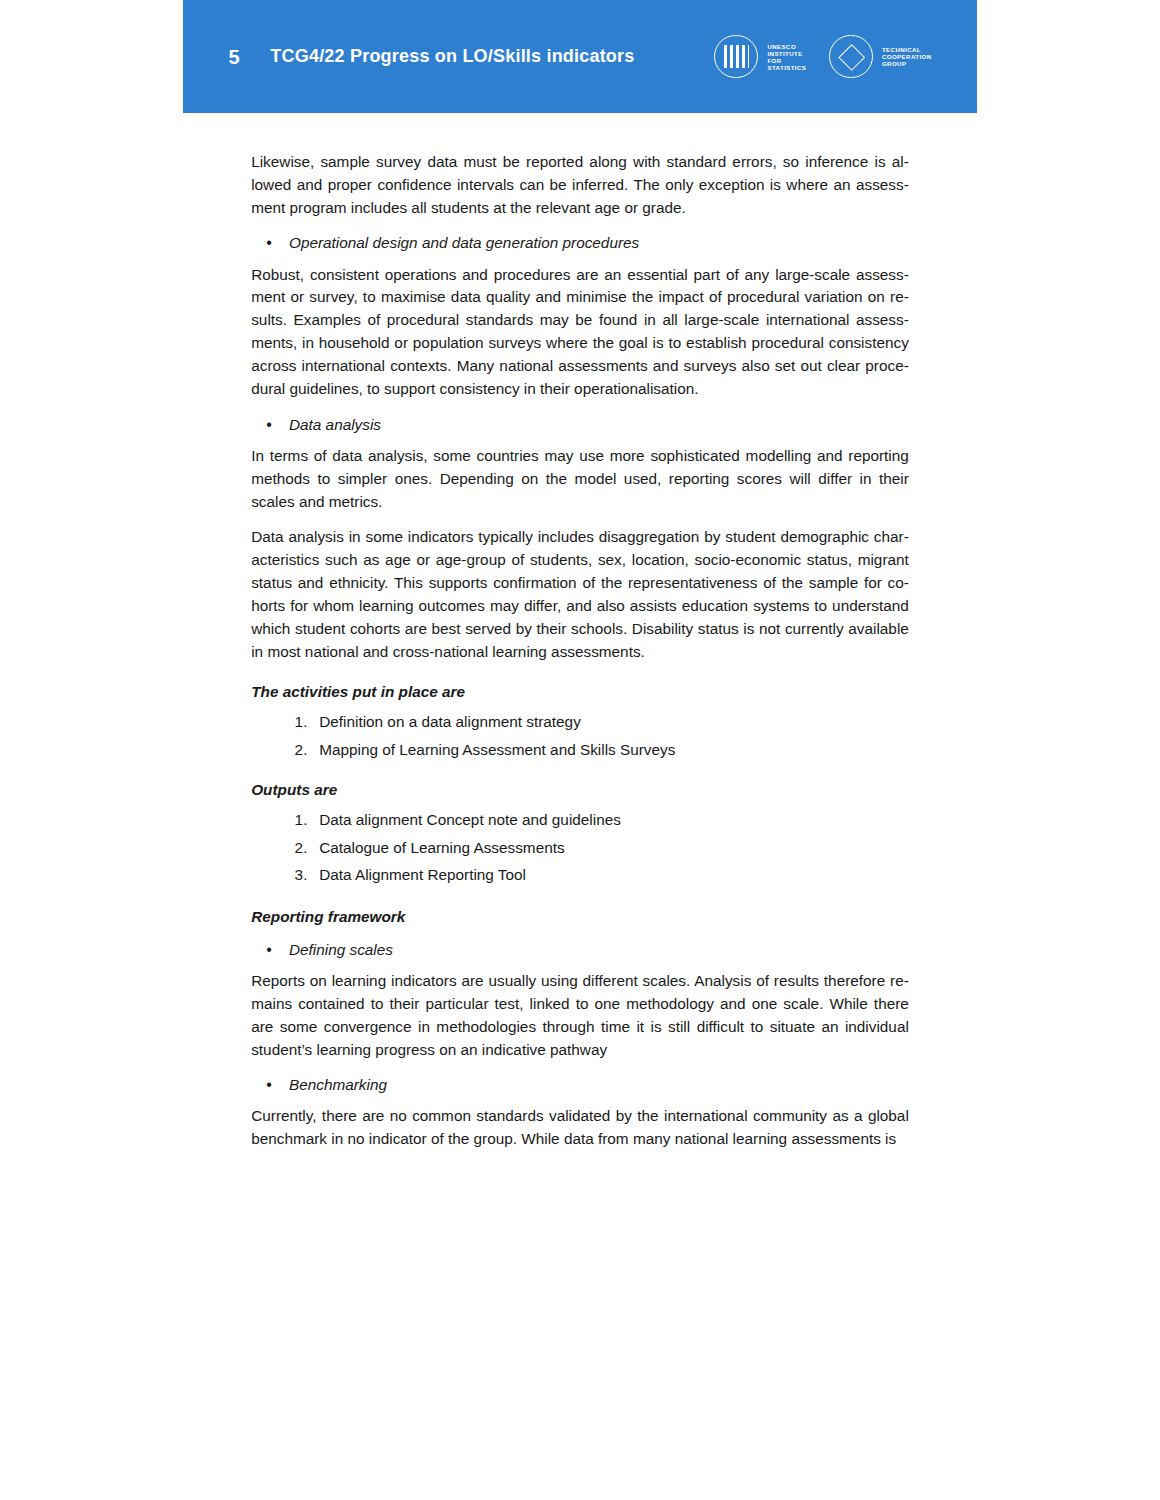5
TCG4/22 Progress on LO/Skills indicators
UNESCO
Institute
for
Statistics
Technical
Cooperation
Group
Likewise, sample survey data must be reported along with standard errors, so inference is allowed and proper confidence intervals can be inferred. The only exception is where an assessment program includes all students at the relevant age or grade.
Operational design and data generation procedures
Robust, consistent operations and procedures are an essential part of any large-scale assessment or survey, to maximise data quality and minimise the impact of procedural variation on results. Examples of procedural standards may be found in all large-scale international assessments, in household or population surveys where the goal is to establish procedural consistency across international contexts. Many national assessments and surveys also set out clear procedural guidelines, to support consistency in their operationalisation.
Data analysis
In terms of data analysis, some countries may use more sophisticated modelling and reporting methods to simpler ones. Depending on the model used, reporting scores will differ in their scales and metrics.
Data analysis in some indicators typically includes disaggregation by student demographic characteristics such as age or age-group of students, sex, location, socio-economic status, migrant status and ethnicity. This supports confirmation of the representativeness of the sample for cohorts for whom learning outcomes may differ, and also assists education systems to understand which student cohorts are best served by their schools. Disability status is not currently available in most national and cross-national learning assessments.
The activities put in place are
Definition on a data alignment strategy
Mapping of Learning Assessment and Skills Surveys
Outputs are
Data alignment Concept note and guidelines
Catalogue of Learning Assessments
Data Alignment Reporting Tool
Reporting framework
Defining scales
Reports on learning indicators are usually using different scales. Analysis of results therefore remains contained to their particular test, linked to one methodology and one scale. While there are some convergence in methodologies through time it is still difficult to situate an individual student’s learning progress on an indicative pathway
Benchmarking
Currently, there are no common standards validated by the international community as a global benchmark in no indicator of the group. While data from many national learning assessments is